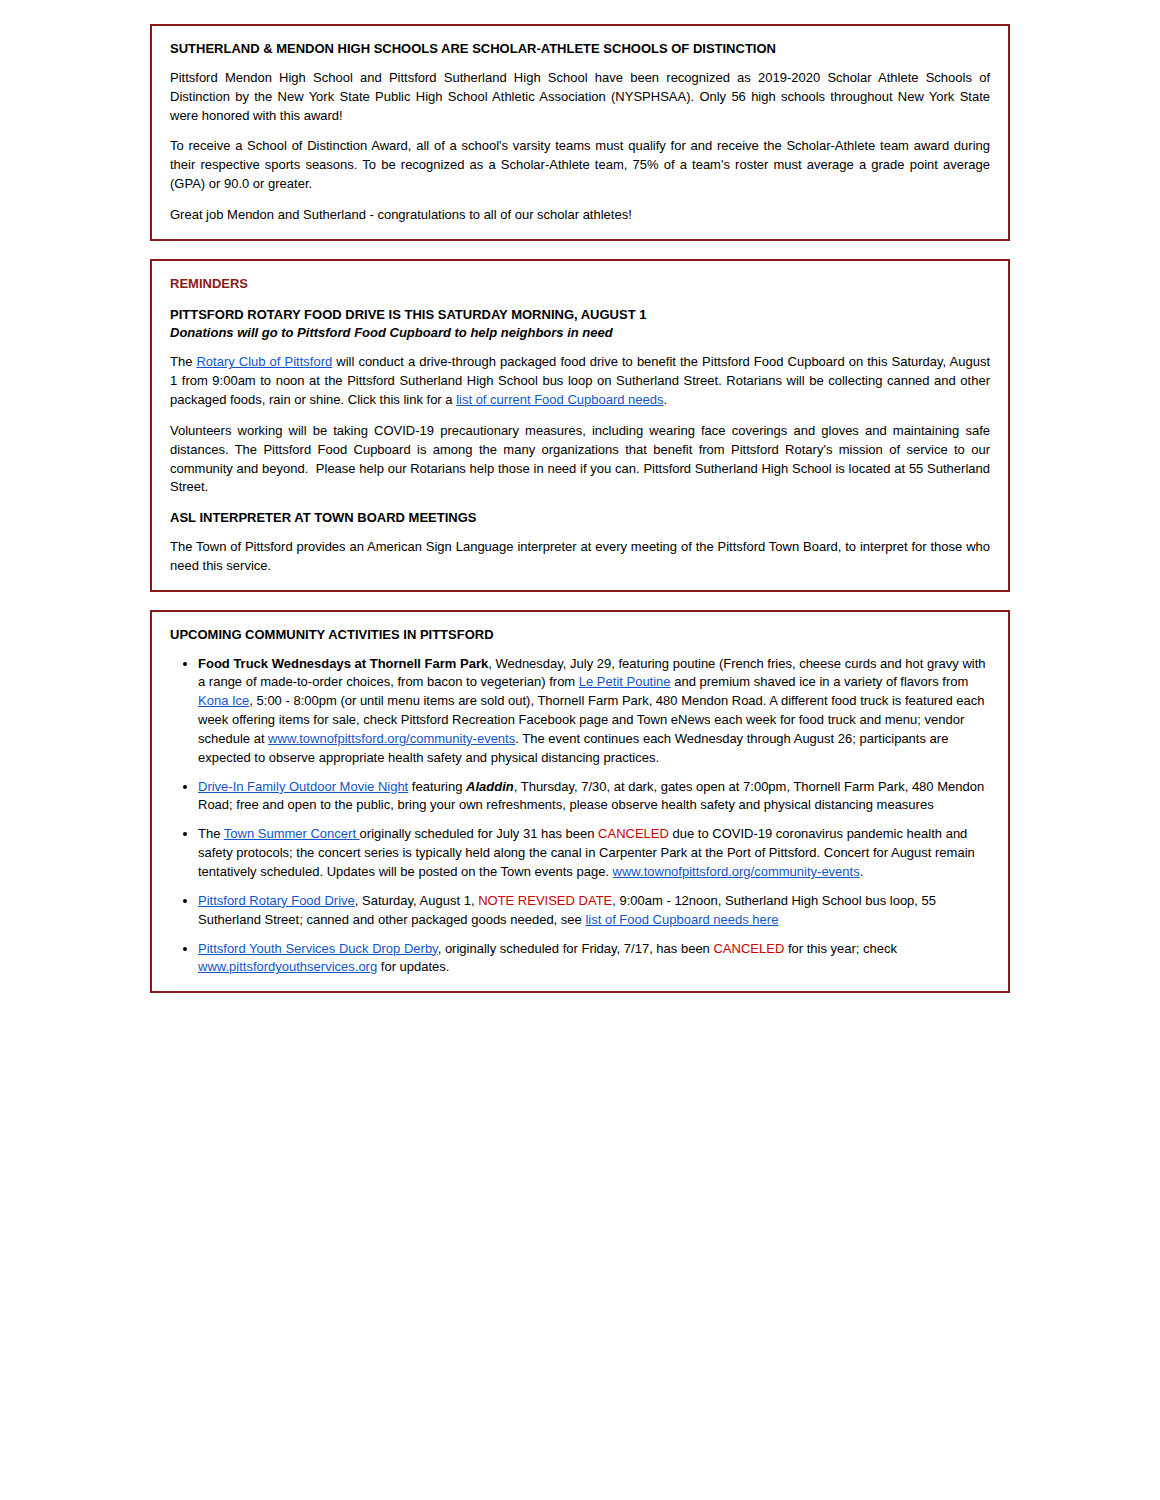Sutherland & Mendon High Schools are Scholar-Athlete Schools of Distinction
Pittsford Mendon High School and Pittsford Sutherland High School have been recognized as 2019-2020 Scholar Athlete Schools of Distinction by the New York State Public High School Athletic Association (NYSPHSAA). Only 56 high schools throughout New York State were honored with this award!
To receive a School of Distinction Award, all of a school's varsity teams must qualify for and receive the Scholar-Athlete team award during their respective sports seasons. To be recognized as a Scholar-Athlete team, 75% of a team's roster must average a grade point average (GPA) or 90.0 or greater.
Great job Mendon and Sutherland - congratulations to all of our scholar athletes!
REMINDERS
PITTSFORD ROTARY FOOD DRIVE IS THIS SATURDAY MORNING, AUGUST 1
Donations will go to Pittsford Food Cupboard to help neighbors in need
The Rotary Club of Pittsford will conduct a drive-through packaged food drive to benefit the Pittsford Food Cupboard on this Saturday, August 1 from 9:00am to noon at the Pittsford Sutherland High School bus loop on Sutherland Street. Rotarians will be collecting canned and other packaged foods, rain or shine. Click this link for a list of current Food Cupboard needs.
Volunteers working will be taking COVID-19 precautionary measures, including wearing face coverings and gloves and maintaining safe distances. The Pittsford Food Cupboard is among the many organizations that benefit from Pittsford Rotary's mission of service to our community and beyond. Please help our Rotarians help those in need if you can. Pittsford Sutherland High School is located at 55 Sutherland Street.
ASL INTERPRETER AT TOWN BOARD MEETINGS
The Town of Pittsford provides an American Sign Language interpreter at every meeting of the Pittsford Town Board, to interpret for those who need this service.
Upcoming Community Activities in Pittsford
Food Truck Wednesdays at Thornell Farm Park, Wednesday, July 29, featuring poutine (French fries, cheese curds and hot gravy with a range of made-to-order choices, from bacon to vegeterian) from Le Petit Poutine and premium shaved ice in a variety of flavors from Kona Ice, 5:00 - 8:00pm (or until menu items are sold out), Thornell Farm Park, 480 Mendon Road. A different food truck is featured each week offering items for sale, check Pittsford Recreation Facebook page and Town eNews each week for food truck and menu; vendor schedule at www.townofpittsford.org/community-events. The event continues each Wednesday through August 26; participants are expected to observe appropriate health safety and physical distancing practices.
Drive-In Family Outdoor Movie Night featuring Aladdin, Thursday, 7/30, at dark, gates open at 7:00pm, Thornell Farm Park, 480 Mendon Road; free and open to the public, bring your own refreshments, please observe health safety and physical distancing measures
The Town Summer Concert originally scheduled for July 31 has been CANCELED due to COVID-19 coronavirus pandemic health and safety protocols; the concert series is typically held along the canal in Carpenter Park at the Port of Pittsford. Concert for August remain tentatively scheduled. Updates will be posted on the Town events page. www.townofpittsford.org/community-events.
Pittsford Rotary Food Drive, Saturday, August 1, NOTE REVISED DATE, 9:00am - 12noon, Sutherland High School bus loop, 55 Sutherland Street; canned and other packaged goods needed, see list of Food Cupboard needs here
Pittsford Youth Services Duck Drop Derby, originally scheduled for Friday, 7/17, has been CANCELED for this year; check www.pittsfordyouthservices.org for updates.